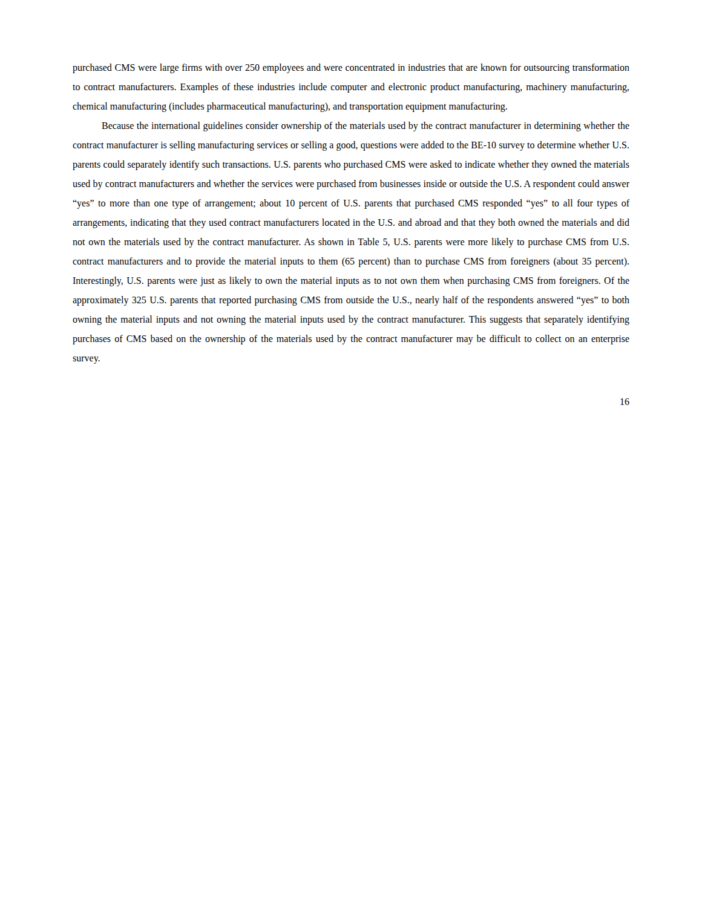purchased CMS were large firms with over 250 employees and were concentrated in industries that are known for outsourcing transformation to contract manufacturers. Examples of these industries include computer and electronic product manufacturing, machinery manufacturing, chemical manufacturing (includes pharmaceutical manufacturing), and transportation equipment manufacturing.
Because the international guidelines consider ownership of the materials used by the contract manufacturer in determining whether the contract manufacturer is selling manufacturing services or selling a good, questions were added to the BE-10 survey to determine whether U.S. parents could separately identify such transactions. U.S. parents who purchased CMS were asked to indicate whether they owned the materials used by contract manufacturers and whether the services were purchased from businesses inside or outside the U.S. A respondent could answer “yes” to more than one type of arrangement; about 10 percent of U.S. parents that purchased CMS responded “yes” to all four types of arrangements, indicating that they used contract manufacturers located in the U.S. and abroad and that they both owned the materials and did not own the materials used by the contract manufacturer. As shown in Table 5, U.S. parents were more likely to purchase CMS from U.S. contract manufacturers and to provide the material inputs to them (65 percent) than to purchase CMS from foreigners (about 35 percent). Interestingly, U.S. parents were just as likely to own the material inputs as to not own them when purchasing CMS from foreigners. Of the approximately 325 U.S. parents that reported purchasing CMS from outside the U.S., nearly half of the respondents answered “yes” to both owning the material inputs and not owning the material inputs used by the contract manufacturer. This suggests that separately identifying purchases of CMS based on the ownership of the materials used by the contract manufacturer may be difficult to collect on an enterprise survey.
16